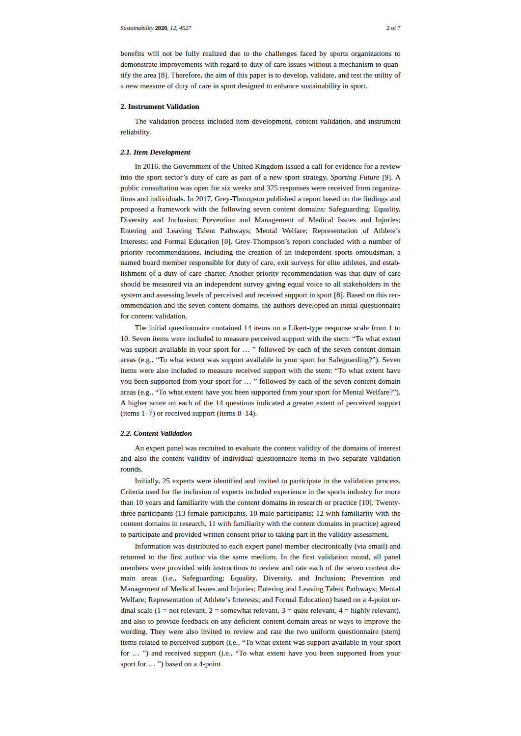Sustainability 2020, 12, 4527
2 of 7
benefits will not be fully realized due to the challenges faced by sports organizations to demonstrate improvements with regard to duty of care issues without a mechanism to quantify the area [8]. Therefore, the aim of this paper is to develop, validate, and test the utility of a new measure of duty of care in sport designed to enhance sustainability in sport.
2. Instrument Validation
The validation process included item development, content validation, and instrument reliability.
2.1. Item Development
In 2016, the Government of the United Kingdom issued a call for evidence for a review into the sport sector’s duty of care as part of a new sport strategy, Sporting Future [9]. A public consultation was open for six weeks and 375 responses were received from organizations and individuals. In 2017, Grey-Thompson published a report based on the findings and proposed a framework with the following seven content domains: Safeguarding; Equality, Diversity and Inclusion; Prevention and Management of Medical Issues and Injuries; Entering and Leaving Talent Pathways; Mental Welfare; Representation of Athlete’s Interests; and Formal Education [8]. Grey-Thompson’s report concluded with a number of priority recommendations, including the creation of an independent sports ombudsman, a named board member responsible for duty of care, exit surveys for elite athletes, and establishment of a duty of care charter. Another priority recommendation was that duty of care should be measured via an independent survey giving equal voice to all stakeholders in the system and assessing levels of perceived and received support in sport [8]. Based on this recommendation and the seven content domains, the authors developed an initial questionnaire for content validation.
The initial questionnaire contained 14 items on a Likert-type response scale from 1 to 10. Seven items were included to measure perceived support with the stem: “To what extent was support available in your sport for … ” followed by each of the seven content domain areas (e.g., “To what extent was support available in your sport for Safeguarding?”). Seven items were also included to measure received support with the stem: “To what extent have you been supported from your sport for … ” followed by each of the seven content domain areas (e.g., “To what extent have you been supported from your sport for Mental Welfare?”). A higher score on each of the 14 questions indicated a greater extent of perceived support (items 1–7) or received support (items 8–14).
2.2. Content Validation
An expert panel was recruited to evaluate the content validity of the domains of interest and also the content validity of individual questionnaire items in two separate validation rounds.
Initially, 25 experts were identified and invited to participate in the validation process. Criteria used for the inclusion of experts included experience in the sports industry for more than 10 years and familiarity with the content domains in research or practice [10]. Twenty-three participants (13 female participants, 10 male participants; 12 with familiarity with the content domains in research, 11 with familiarity with the content domains in practice) agreed to participate and provided written consent prior to taking part in the validity assessment.
Information was distributed to each expert panel member electronically (via email) and returned to the first author via the same medium. In the first validation round, all panel members were provided with instructions to review and rate each of the seven content domain areas (i.e., Safeguarding; Equality, Diversity, and Inclusion; Prevention and Management of Medical Issues and Injuries; Entering and Leaving Talent Pathways; Mental Welfare; Representation of Athlete’s Interests; and Formal Education) based on a 4-point ordinal scale (1 = not relevant, 2 = somewhat relevant, 3 = quite relevant, 4 = highly relevant), and also to provide feedback on any deficient content domain areas or ways to improve the wording. They were also invited to review and rate the two uniform questionnaire (stem) items related to perceived support (i.e., “To what extent was support available in your sport for … ”) and received support (i.e., “To what extent have you been supported from your sport for … ”) based on a 4-point